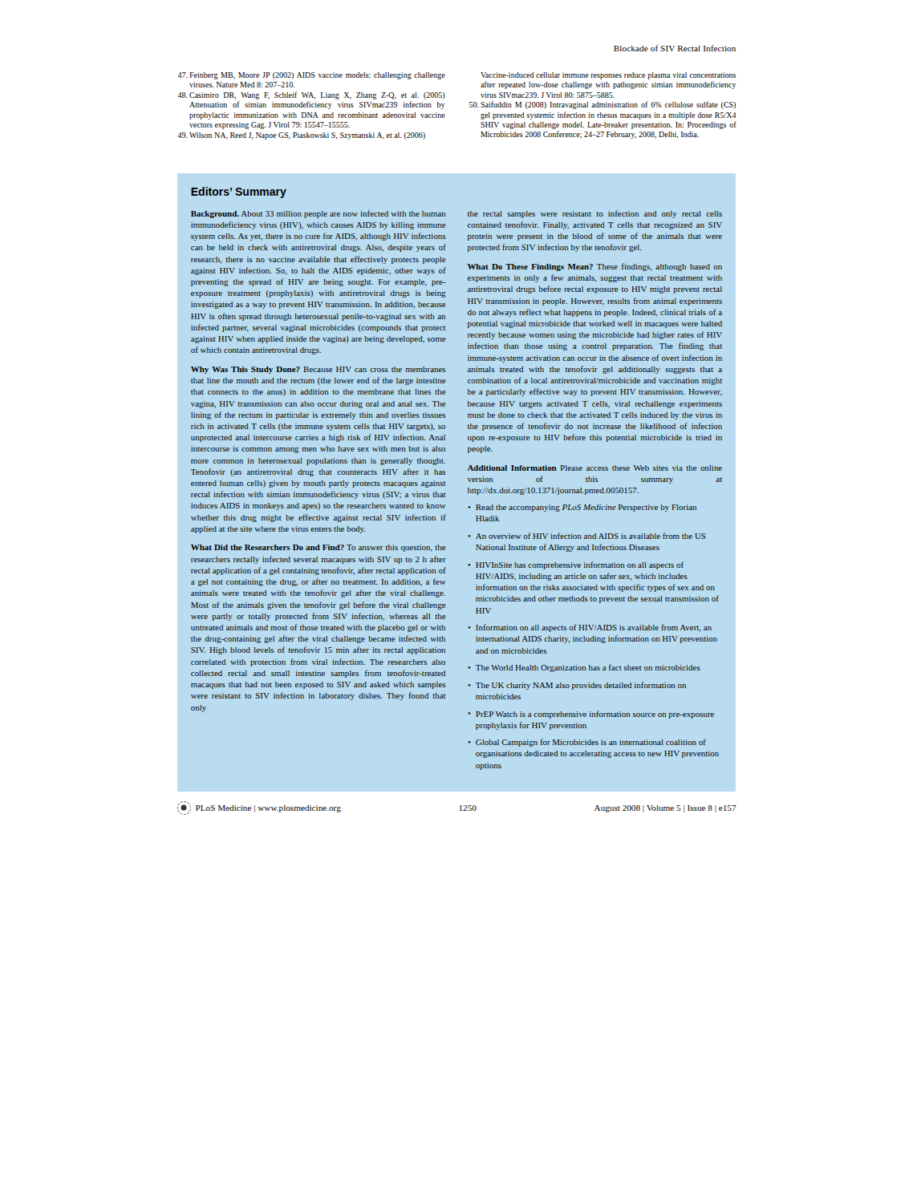Blockade of SIV Rectal Infection
47. Feinberg MB, Moore JP (2002) AIDS vaccine models: challenging challenge viruses. Nature Med 8: 207–210.
48. Casimiro DR, Wang F, Schleif WA, Liang X, Zhang Z-Q, et al. (2005) Attenuation of simian immunodeficiency virus SIVmac239 infection by prophylactic immunization with DNA and recombinant adenoviral vaccine vectors expressing Gag. J Virol 79: 15547–15555.
49. Wilson NA, Reed J, Napoe GS, Piaskowski S, Szymanski A, et al. (2006)
Vaccine-induced cellular immune responses reduce plasma viral concentrations after repeated low-dose challenge with pathogenic simian immunodeficiency virus SIVmac239. J Virol 80: 5875–5885.
50. Saifuddin M (2008) Intravaginal administration of 6% cellulose sulfate (CS) gel prevented systemic infection in rhesus macaques in a multiple dose R5/X4 SHIV vaginal challenge model. Late-breaker presentation. In: Proceedings of Microbicides 2008 Conference; 24–27 February, 2008, Delhi, India.
Editors’ Summary
Background. About 33 million people are now infected with the human immunodeficiency virus (HIV), which causes AIDS by killing immune system cells. As yet, there is no cure for AIDS, although HIV infections can be held in check with antiretroviral drugs. Also, despite years of research, there is no vaccine available that effectively protects people against HIV infection. So, to halt the AIDS epidemic, other ways of preventing the spread of HIV are being sought. For example, pre-exposure treatment (prophylaxis) with antiretroviral drugs is being investigated as a way to prevent HIV transmission. In addition, because HIV is often spread through heterosexual penile-to-vaginal sex with an infected partner, several vaginal microbicides (compounds that protect against HIV when applied inside the vagina) are being developed, some of which contain antiretroviral drugs.
Why Was This Study Done? Because HIV can cross the membranes that line the mouth and the rectum (the lower end of the large intestine that connects to the anus) in addition to the membrane that lines the vagina, HIV transmission can also occur during oral and anal sex. The lining of the rectum in particular is extremely thin and overlies tissues rich in activated T cells (the immune system cells that HIV targets), so unprotected anal intercourse carries a high risk of HIV infection. Anal intercourse is common among men who have sex with men but is also more common in heterosexual populations than is generally thought. Tenofovir (an antiretroviral drug that counteracts HIV after it has entered human cells) given by mouth partly protects macaques against rectal infection with simian immunodeficiency virus (SIV; a virus that induces AIDS in monkeys and apes) so the researchers wanted to know whether this drug might be effective against rectal SIV infection if applied at the site where the virus enters the body.
What Did the Researchers Do and Find? To answer this question, the researchers rectally infected several macaques with SIV up to 2 h after rectal application of a gel containing tenofovir, after rectal application of a gel not containing the drug, or after no treatment. In addition, a few animals were treated with the tenofovir gel after the viral challenge. Most of the animals given the tenofovir gel before the viral challenge were partly or totally protected from SIV infection, whereas all the untreated animals and most of those treated with the placebo gel or with the drug-containing gel after the viral challenge became infected with SIV. High blood levels of tenofovir 15 min after its rectal application correlated with protection from viral infection. The researchers also collected rectal and small intestine samples from tenofovir-treated macaques that had not been exposed to SIV and asked which samples were resistant to SIV infection in laboratory dishes. They found that only
the rectal samples were resistant to infection and only rectal cells contained tenofovir. Finally, activated T cells that recognized an SIV protein were present in the blood of some of the animals that were protected from SIV infection by the tenofovir gel.
What Do These Findings Mean? These findings, although based on experiments in only a few animals, suggest that rectal treatment with antiretroviral drugs before rectal exposure to HIV might prevent rectal HIV transmission in people. However, results from animal experiments do not always reflect what happens in people. Indeed, clinical trials of a potential vaginal microbicide that worked well in macaques were halted recently because women using the microbicide had higher rates of HIV infection than those using a control preparation. The finding that immune-system activation can occur in the absence of overt infection in animals treated with the tenofovir gel additionally suggests that a combination of a local antiretroviral/microbicide and vaccination might be a particularly effective way to prevent HIV transmission. However, because HIV targets activated T cells, viral rechallenge experiments must be done to check that the activated T cells induced by the virus in the presence of tenofovir do not increase the likelihood of infection upon re-exposure to HIV before this potential microbicide is tried in people.
Additional Information Please access these Web sites via the online version of this summary at http://dx.doi.org/10.1371/journal.pmed.0050157.
Read the accompanying PLoS Medicine Perspective by Florian Hladik
An overview of HIV infection and AIDS is available from the US National Institute of Allergy and Infectious Diseases
HIVInSite has comprehensive information on all aspects of HIV/AIDS, including an article on safer sex, which includes information on the risks associated with specific types of sex and on microbicides and other methods to prevent the sexual transmission of HIV
Information on all aspects of HIV/AIDS is available from Avert, an international AIDS charity, including information on HIV prevention and on microbicides
The World Health Organization has a fact sheet on microbicides
The UK charity NAM also provides detailed information on microbicides
PrEP Watch is a comprehensive information source on pre-exposure prophylaxis for HIV prevention
Global Campaign for Microbicides is an international coalition of organisations dedicated to accelerating access to new HIV prevention options
PLoS Medicine | www.plosmedicine.org
1250
August 2008 | Volume 5 | Issue 8 | e157